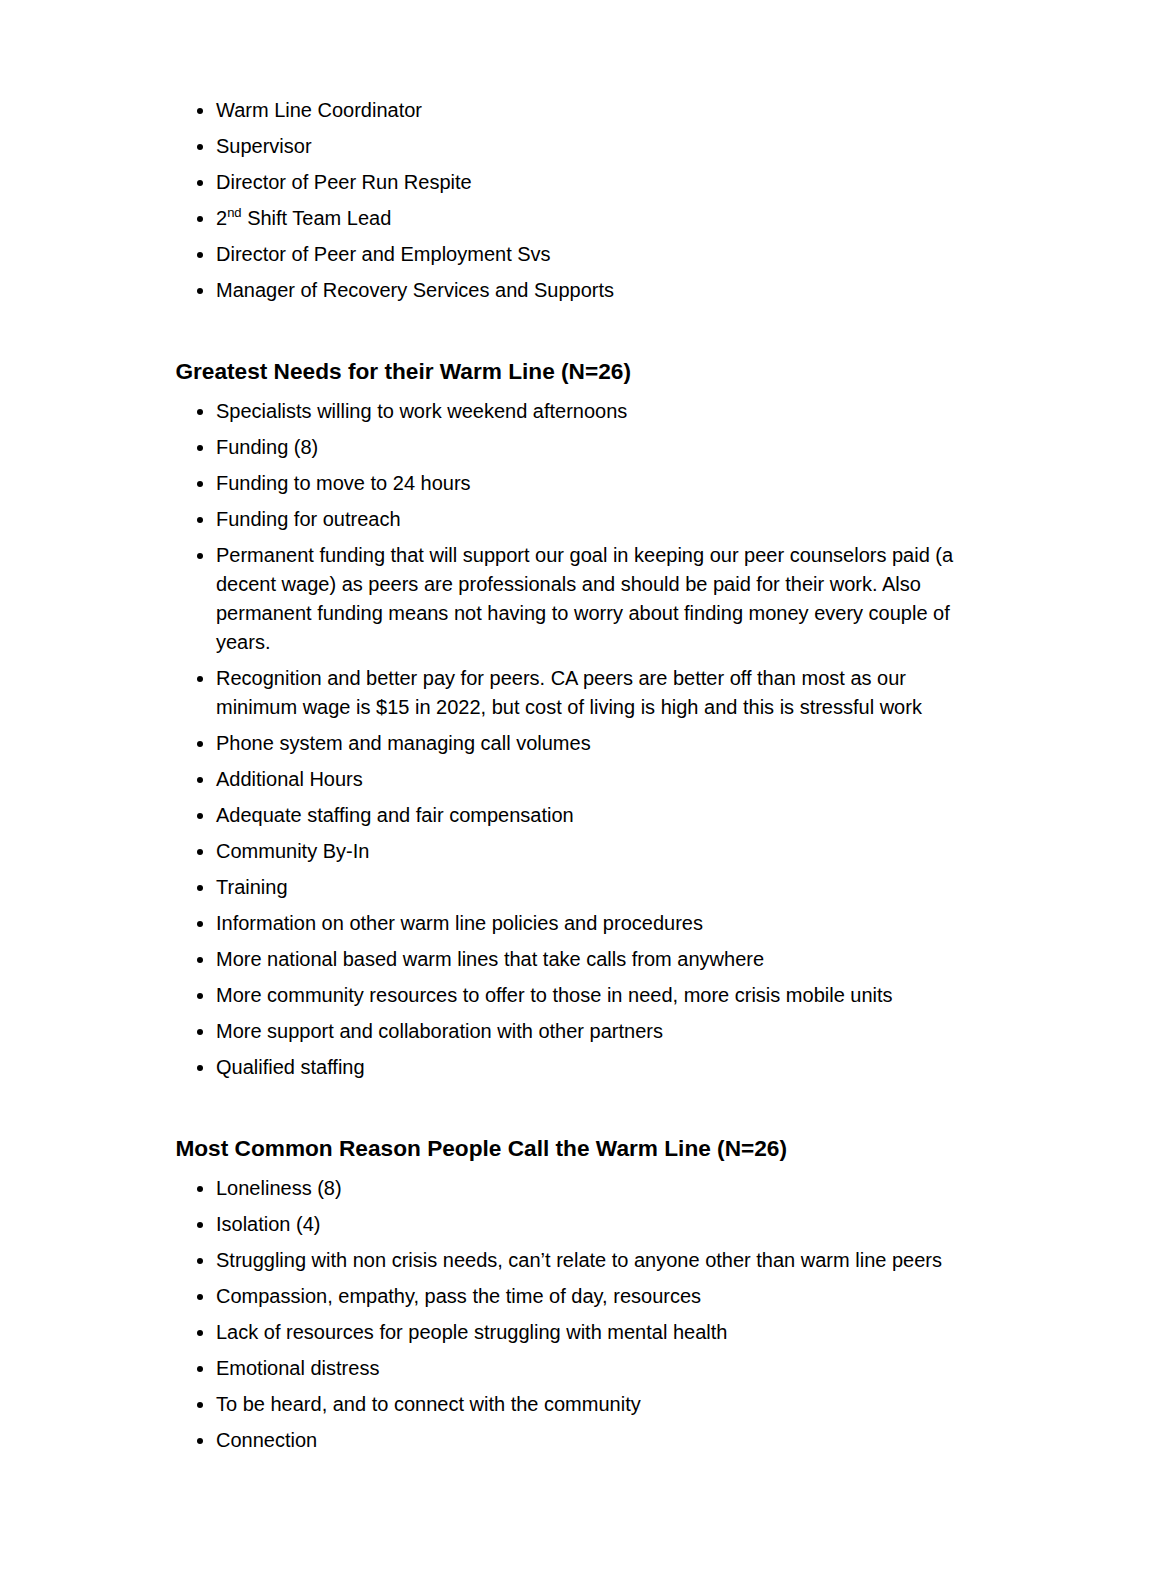Warm Line Coordinator
Supervisor
Director of Peer Run Respite
2nd Shift Team Lead
Director of Peer and Employment Svs
Manager of Recovery Services and Supports
Greatest Needs for their Warm Line (N=26)
Specialists willing to work weekend afternoons
Funding (8)
Funding to move to 24 hours
Funding for outreach
Permanent funding that will support our goal in keeping our peer counselors paid (a decent wage) as peers are professionals and should be paid for their work. Also permanent funding means not having to worry about finding money every couple of years.
Recognition and better pay for peers. CA peers are better off than most as our minimum wage is $15 in 2022, but cost of living is high and this is stressful work
Phone system and managing call volumes
Additional Hours
Adequate staffing and fair compensation
Community By-In
Training
Information on other warm line policies and procedures
More national based warm lines that take calls from anywhere
More community resources to offer to those in need, more crisis mobile units
More support and collaboration with other partners
Qualified staffing
Most Common Reason People Call the Warm Line (N=26)
Loneliness (8)
Isolation (4)
Struggling with non crisis needs, can’t relate to anyone other than warm line peers
Compassion, empathy, pass the time of day, resources
Lack of resources for people struggling with mental health
Emotional distress
To be heard, and to connect with the community
Connection